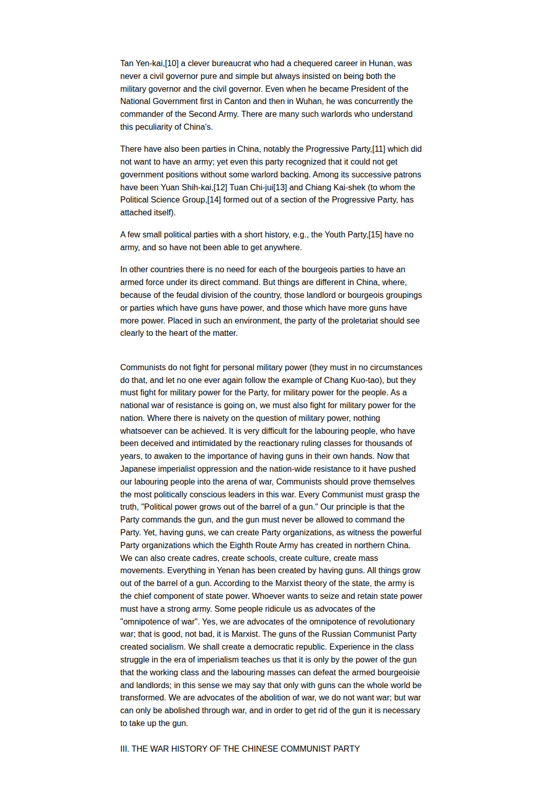Tan Yen-kai,[10] a clever bureaucrat who had a chequered career in Hunan, was never a civil governor pure and simple but always insisted on being both the military governor and the civil governor. Even when he became President of the National Government first in Canton and then in Wuhan, he was concurrently the commander of the Second Army. There are many such warlords who understand this peculiarity of China's.
There have also been parties in China, notably the Progressive Party,[11] which did not want to have an army; yet even this party recognized that it could not get government positions without some warlord backing. Among its successive patrons have been Yuan Shih-kai,[12] Tuan Chi-jui[13] and Chiang Kai-shek (to whom the Political Science Group,[14] formed out of a section of the Progressive Party, has attached itself).
A few small political parties with a short history, e.g., the Youth Party,[15] have no army, and so have not been able to get anywhere.
In other countries there is no need for each of the bourgeois parties to have an armed force under its direct command. But things are different in China, where, because of the feudal division of the country, those landlord or bourgeois groupings or parties which have guns have power, and those which have more guns have more power. Placed in such an environment, the party of the proletariat should see clearly to the heart of the matter.
Communists do not fight for personal military power (they must in no circumstances do that, and let no one ever again follow the example of Chang Kuo-tao), but they must fight for military power for the Party, for military power for the people. As a national war of resistance is going on, we must also fight for military power for the nation. Where there is naivety on the question of military power, nothing whatsoever can be achieved. It is very difficult for the labouring people, who have been deceived and intimidated by the reactionary ruling classes for thousands of years, to awaken to the importance of having guns in their own hands. Now that Japanese imperialist oppression and the nation-wide resistance to it have pushed our labouring people into the arena of war, Communists should prove themselves the most politically conscious leaders in this war. Every Communist must grasp the truth, "Political power grows out of the barrel of a gun." Our principle is that the Party commands the gun, and the gun must never be allowed to command the Party. Yet, having guns, we can create Party organizations, as witness the powerful Party organizations which the Eighth Route Army has created in northern China. We can also create cadres, create schools, create culture, create mass movements. Everything in Yenan has been created by having guns. All things grow out of the barrel of a gun. According to the Marxist theory of the state, the army is the chief component of state power. Whoever wants to seize and retain state power must have a strong army. Some people ridicule us as advocates of the "omnipotence of war". Yes, we are advocates of the omnipotence of revolutionary war; that is good, not bad, it is Marxist. The guns of the Russian Communist Party created socialism. We shall create a democratic republic. Experience in the class struggle in the era of imperialism teaches us that it is only by the power of the gun that the working class and the labouring masses can defeat the armed bourgeoisie and landlords; in this sense we may say that only with guns can the whole world be transformed. We are advocates of the abolition of war, we do not want war; but war can only be abolished through war, and in order to get rid of the gun it is necessary to take up the gun.
III. THE WAR HISTORY OF THE CHINESE COMMUNIST PARTY